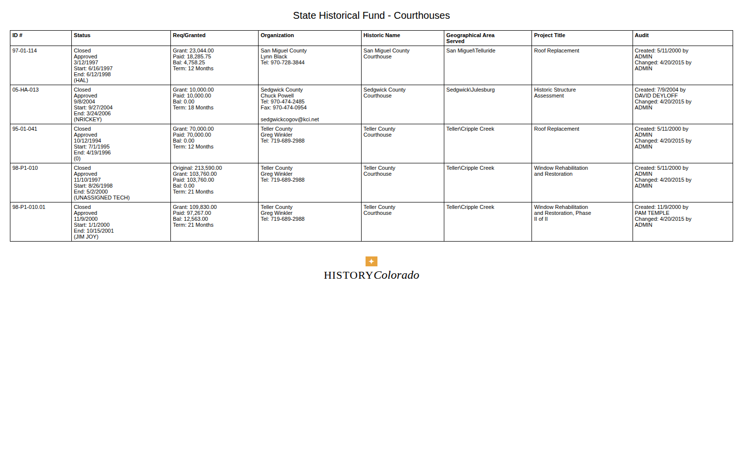State Historical Fund - Courthouses
| ID # | Status | Req/Granted | Organization | Historic Name | Geographical Area Served | Project Title | Audit |
| --- | --- | --- | --- | --- | --- | --- | --- |
| 97-01-114 | Closed Approved 3/12/1997 Start: 6/16/1997 End: 6/12/1998 (HAL) | Grant: 23,044.00 Paid: 18,285.75 Bal: 4,758.25 Term: 12 Months | San Miguel County Lynn Black Tel: 970-728-3844 | San Miguel County Courthouse | San Miguel\Telluride | Roof Replacement | Created: 5/11/2000 by ADMIN Changed: 4/20/2015 by ADMIN |
| 05-HA-013 | Closed Approved 9/8/2004 Start: 9/27/2004 End: 3/24/2006 (NRICKEY) | Grant: 10,000.00 Paid: 10,000.00 Bal: 0.00 Term: 18 Months | Sedgwick County Chuck Powell Tel: 970-474-2485 Fax: 970-474-0954 sedgwickcogov@kci.net | Sedgwick County Courthouse | Sedgwick\Julesburg | Historic Structure Assessment | Created: 7/9/2004 by DAVID DEYLOFF Changed: 4/20/2015 by ADMIN |
| 95-01-041 | Closed Approved 10/12/1994 Start: 7/1/1995 End: 4/19/1996 (0) | Grant: 70,000.00 Paid: 70,000.00 Bal: 0.00 Term: 12 Months | Teller County Greg Winkler Tel: 719-689-2988 | Teller County Courthouse | Teller\Cripple Creek | Roof Replacement | Created: 5/11/2000 by ADMIN Changed: 4/20/2015 by ADMIN |
| 98-P1-010 | Closed Approved 11/10/1997 Start: 8/26/1998 End: 5/2/2000 (UNASSIGNED TECH) | Original: 213,590.00 Grant: 103,760.00 Paid: 103,760.00 Bal: 0.00 Term: 21 Months | Teller County Greg Winkler Tel: 719-689-2988 | Teller County Courthouse | Teller\Cripple Creek | Window Rehabilitation and Restoration | Created: 5/11/2000 by ADMIN Changed: 4/20/2015 by ADMIN |
| 98-P1-010.01 | Closed Approved 11/9/2000 Start: 1/1/2000 End: 10/15/2001 (JIM JOY) | Grant: 109,830.00 Paid: 97,267.00 Bal: 12,563.00 Term: 21 Months | Teller County Greg Winkler Tel: 719-689-2988 | Teller County Courthouse | Teller\Cripple Creek | Window Rehabilitation and Restoration, Phase II of II | Created: 11/9/2000 by PAM TEMPLE Changed: 4/20/2015 by ADMIN |
✦
HISTORY Colorado